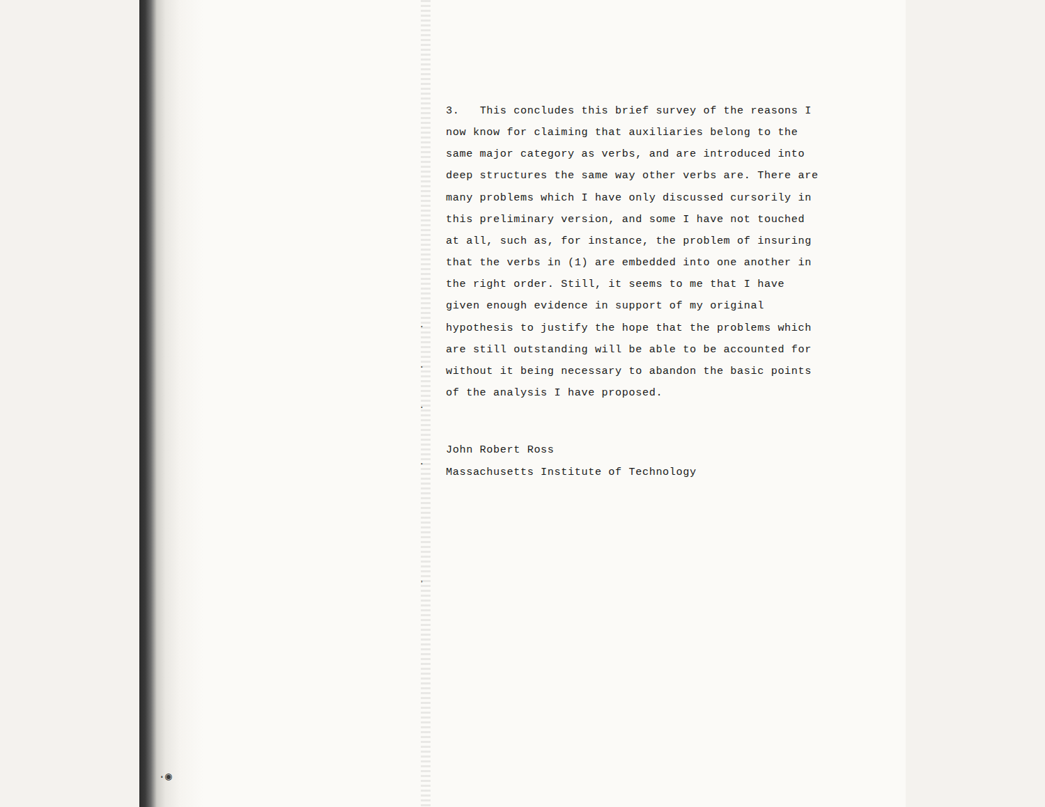· · · · ʼ ·◉
3. This concludes this brief survey of the reasons I now know for claiming that auxiliaries belong to the same major category as verbs, and are introduced into deep structures the same way other verbs are. There are many problems which I have only discussed cursorily in this preliminary version, and some I have not touched at all, such as, for instance, the problem of insuring that the verbs in (1) are embedded into one another in the right order. Still, it seems to me that I have given enough evidence in support of my original hypothesis to justify the hope that the problems which are still outstanding will be able to be accounted for without it being necessary to abandon the basic points of the analysis I have proposed.
John Robert Ross Massachusetts Institute of Technology